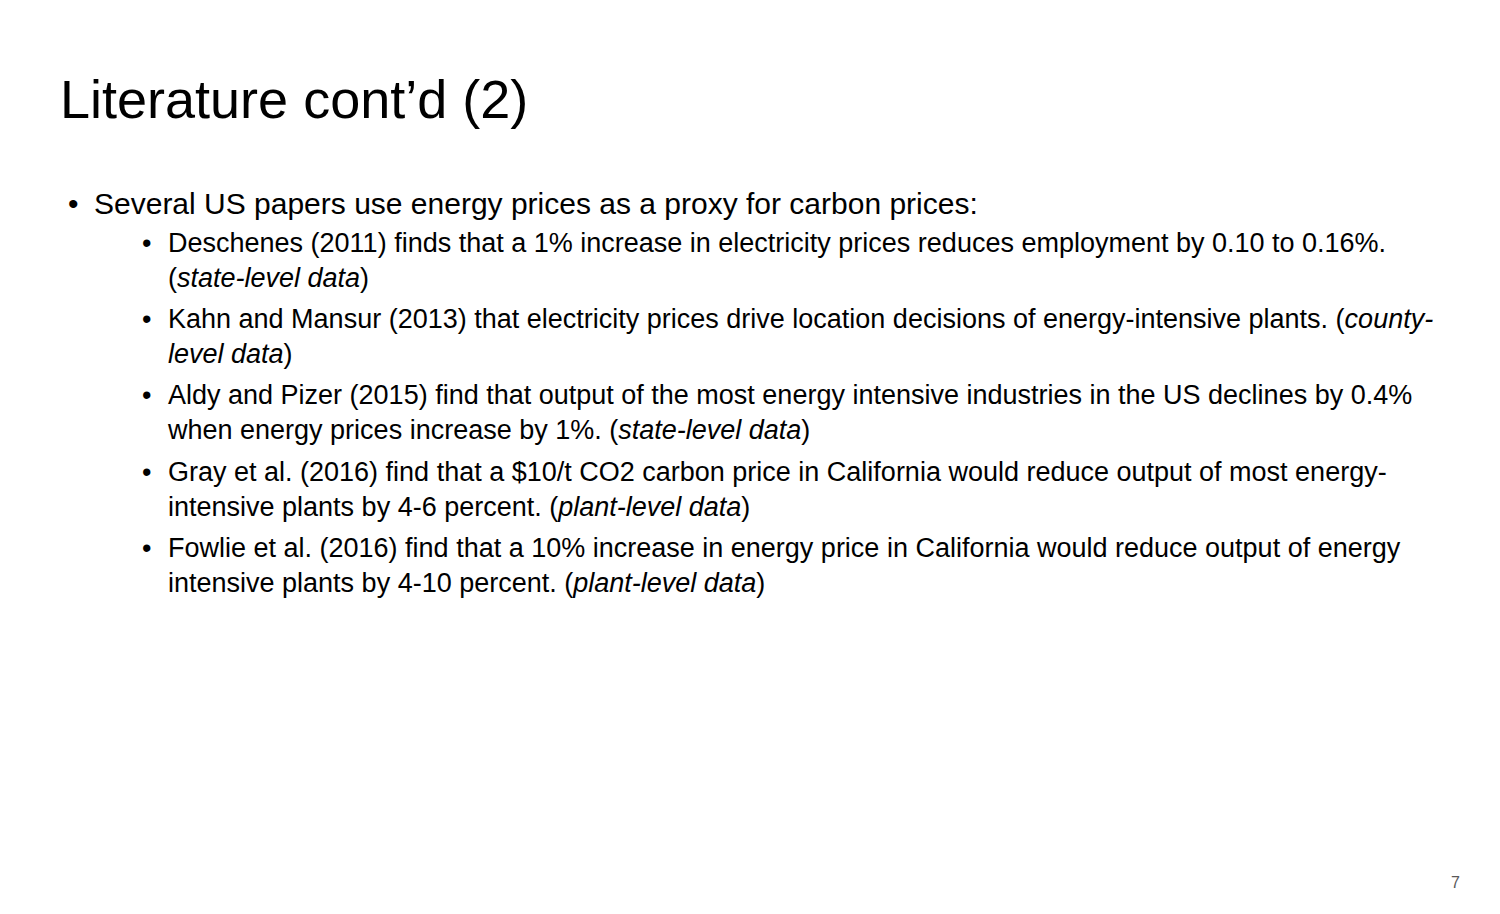Literature cont’d (2)
Several US papers use energy prices as a proxy for carbon prices:
Deschenes (2011) finds that a 1% increase in electricity prices reduces employment by 0.10 to 0.16%. (state-level data)
Kahn and Mansur (2013) that electricity prices drive location decisions of energy-intensive plants. (county-level data)
Aldy and Pizer (2015) find that output of the most energy intensive industries in the US declines by 0.4% when energy prices increase by 1%. (state-level data)
Gray et al. (2016) find that a $10/t CO2 carbon price in California would reduce output of most energy-intensive plants by 4-6 percent. (plant-level data)
Fowlie et al. (2016) find that a 10% increase in energy price in California would reduce output of energy intensive plants by 4-10 percent. (plant-level data)
7